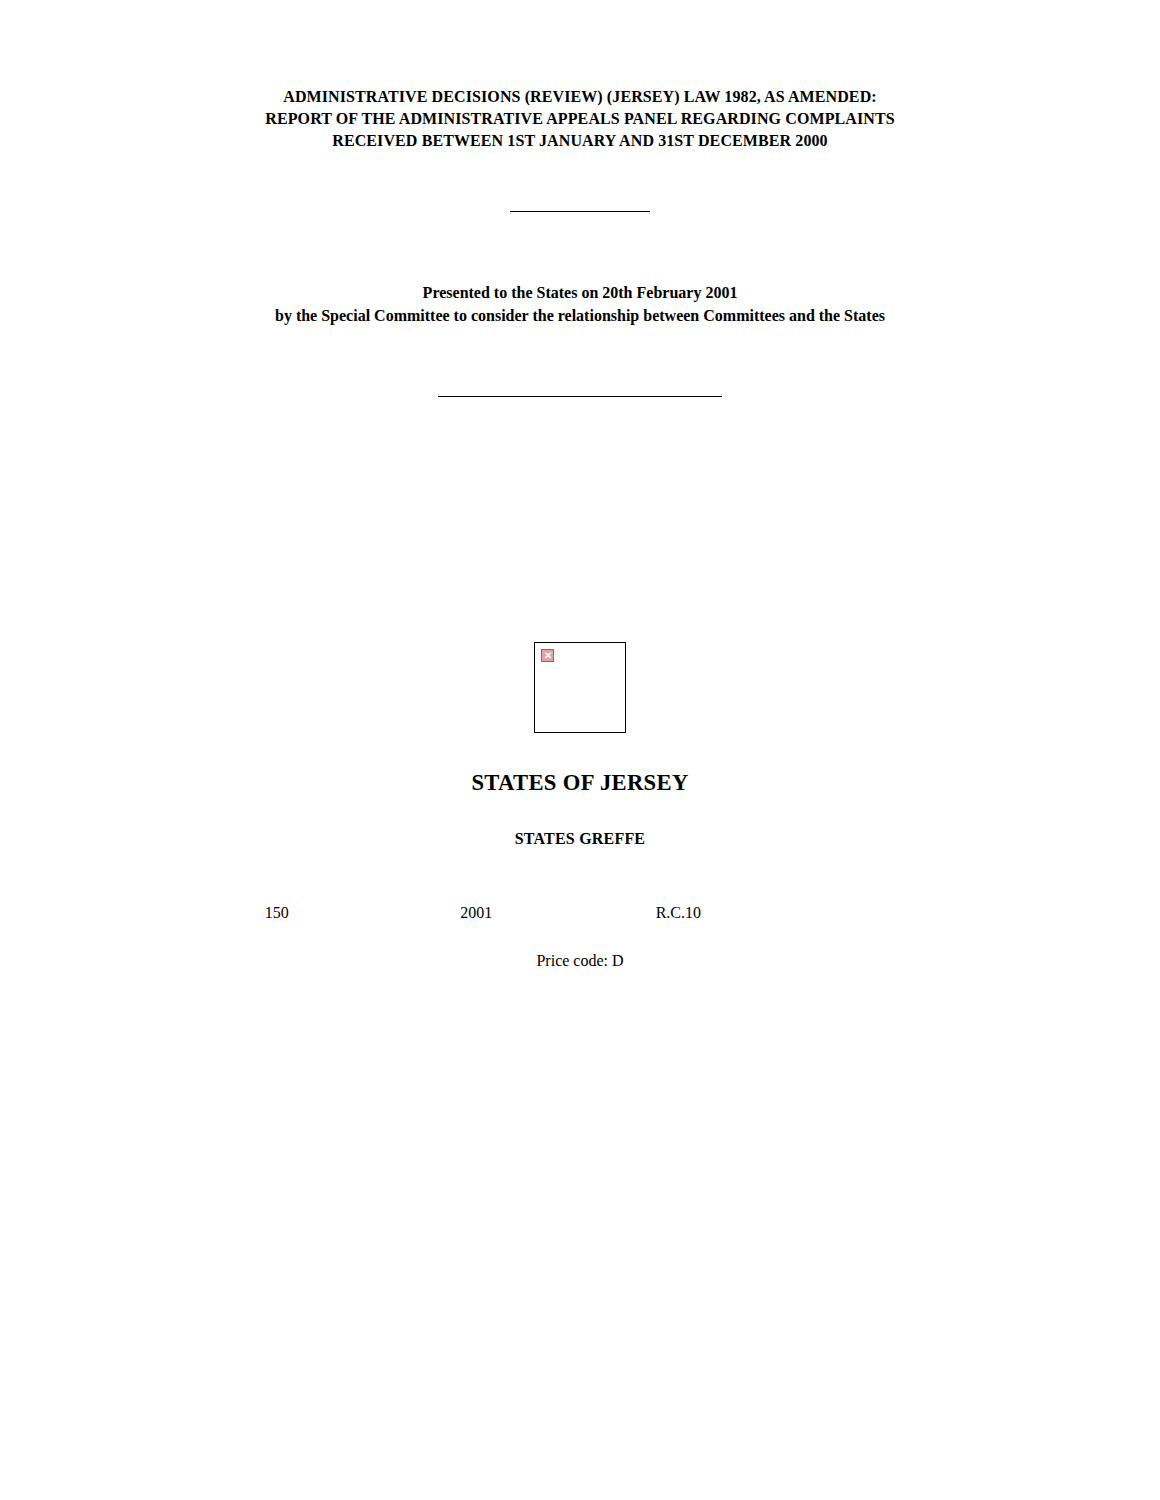ADMINISTRATIVE DECISIONS (REVIEW) (JERSEY) LAW 1982, AS AMENDED: REPORT OF THE ADMINISTRATIVE APPEALS PANEL REGARDING COMPLAINTS RECEIVED BETWEEN 1ST JANUARY AND 31ST DECEMBER 2000
Presented to the States on 20th February 2001
by the Special Committee to consider the relationship between Committees and the States
✕
STATES OF JERSEY
STATES GREFFE
150 2001 R.C.10
Price code: D